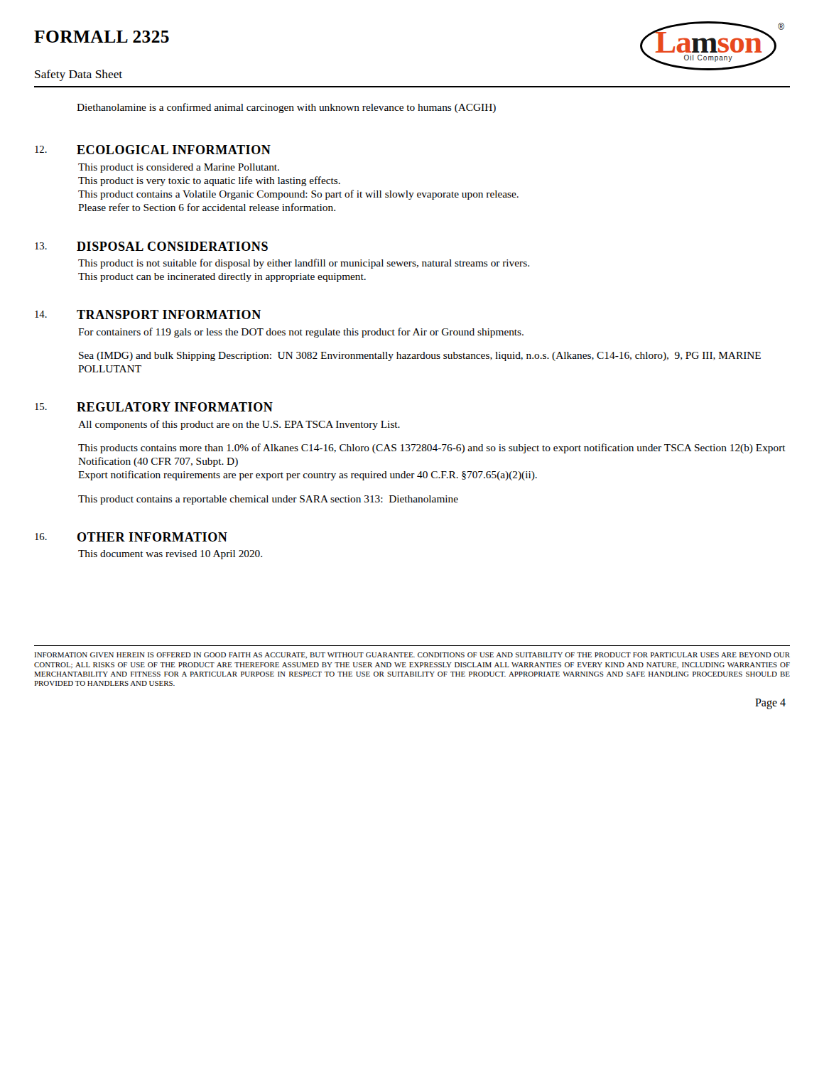® Lamson Oil Company
FORMALL 2325
Safety Data Sheet
Diethanolamine is a confirmed animal carcinogen with unknown relevance to humans (ACGIH)
12.
ECOLOGICAL INFORMATION
This product is considered a Marine Pollutant.
This product is very toxic to aquatic life with lasting effects.
This product contains a Volatile Organic Compound: So part of it will slowly evaporate upon release.
Please refer to Section 6 for accidental release information.
13.
DISPOSAL CONSIDERATIONS
This product is not suitable for disposal by either landfill or municipal sewers, natural streams or rivers.
This product can be incinerated directly in appropriate equipment.
14.
TRANSPORT INFORMATION
For containers of 119 gals or less the DOT does not regulate this product for Air or Ground shipments.
Sea (IMDG) and bulk Shipping Description: UN 3082 Environmentally hazardous substances, liquid, n.o.s. (Alkanes, C14-16, chloro), 9, PG III, MARINE POLLUTANT
15.
REGULATORY INFORMATION
All components of this product are on the U.S. EPA TSCA Inventory List.
This products contains more than 1.0% of Alkanes C14-16, Chloro (CAS 1372804-76-6) and so is subject to export notification under TSCA Section 12(b) Export Notification (40 CFR 707, Subpt. D)
Export notification requirements are per export per country as required under 40 C.F.R. §707.65(a)(2)(ii).
This product contains a reportable chemical under SARA section 313: Diethanolamine
16.
OTHER INFORMATION
This document was revised 10 April 2020.
INFORMATION GIVEN HEREIN IS OFFERED IN GOOD FAITH AS ACCURATE, BUT WITHOUT GUARANTEE. CONDITIONS OF USE AND SUITABILITY OF THE PRODUCT FOR PARTICULAR USES ARE BEYOND OUR CONTROL; ALL RISKS OF USE OF THE PRODUCT ARE THEREFORE ASSUMED BY THE USER AND WE EXPRESSLY DISCLAIM ALL WARRANTIES OF EVERY KIND AND NATURE, INCLUDING WARRANTIES OF MERCHANTABILITY AND FITNESS FOR A PARTICULAR PURPOSE IN RESPECT TO THE USE OR SUITABILITY OF THE PRODUCT. APPROPRIATE WARNINGS AND SAFE HANDLING PROCEDURES SHOULD BE PROVIDED TO HANDLERS AND USERS.
Page 4